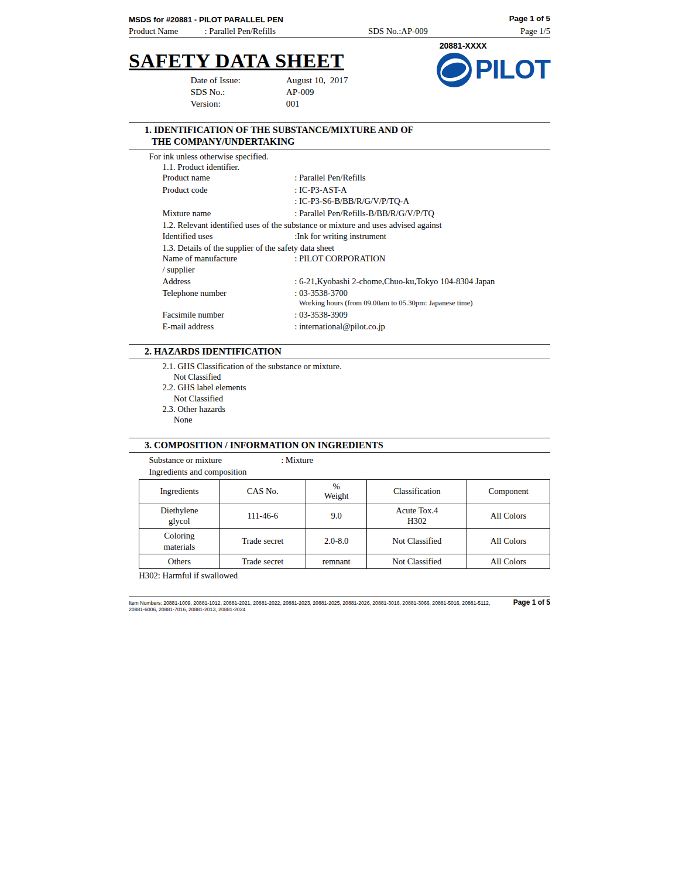Page 1 of 5
MSDS for #20881 - PILOT PARALLEL PEN
Product Name: Parallel Pen/Refills SDS No.:AP-009 Page 1/5
SAFETY DATA SHEET
| Date of Issue: | August 10, 2017 |
| SDS No.: | AP-009 |
| Version: | 001 |
20881-XXXX
PILOT
1. IDENTIFICATION OF THE SUBSTANCE/MIXTURE AND OF THE COMPANY/UNDERTAKING
For ink unless otherwise specified.
1.1. Product identifier.
Product name
: Parallel Pen/Refills
Product code
: IC-P3-AST-A
: IC-P3-S6-B/BB/R/G/V/P/TQ-A
Mixture name
: Parallel Pen/Refills-B/BB/R/G/V/P/TQ
1.2. Relevant identified uses of the substance or mixture and uses advised against
Identified uses
:Ink for writing instrument
1.3. Details of the supplier of the safety data sheet
Name of manufacture
/ supplier
: PILOT CORPORATION
Address
: 6-21,Kyobashi 2-chome,Chuo-ku,Tokyo 104-8304 Japan
Telephone number
: 03-3538-3700 Working hours (from 09.00am to 05.30pm: Japanese time)
Facsimile number
: 03-3538-3909
E-mail address
: international@pilot.co.jp
2. HAZARDS IDENTIFICATION
2.1. GHS Classification of the substance or mixture.
Not Classified
2.2. GHS label elements
Not Classified
2.3. Other hazards
None
3. COMPOSITION / INFORMATION ON INGREDIENTS
Substance or mixture
: Mixture
Ingredients and composition
| Ingredients | CAS No. | % Weight | Classification | Component |
| --- | --- | --- | --- | --- |
| Diethylene glycol | 111-46-6 | 9.0 | Acute Tox.4 H302 | All Colors |
| Coloring materials | Trade secret | 2.0-8.0 | Not Classified | All Colors |
| Others | Trade secret | remnant | Not Classified | All Colors |
H302: Harmful if swallowed
Item Numbers: 20881-1009, 20881-1012, 20881-2021, 20881-2022, 20881-2023, 20881-2025, 20881-2026, 20881-3016, 20881-3066, 20881-5016, 20881-5112, 20881-6006, 20881-7016, 20881-2013, 20881-2024
Page 1 of 5